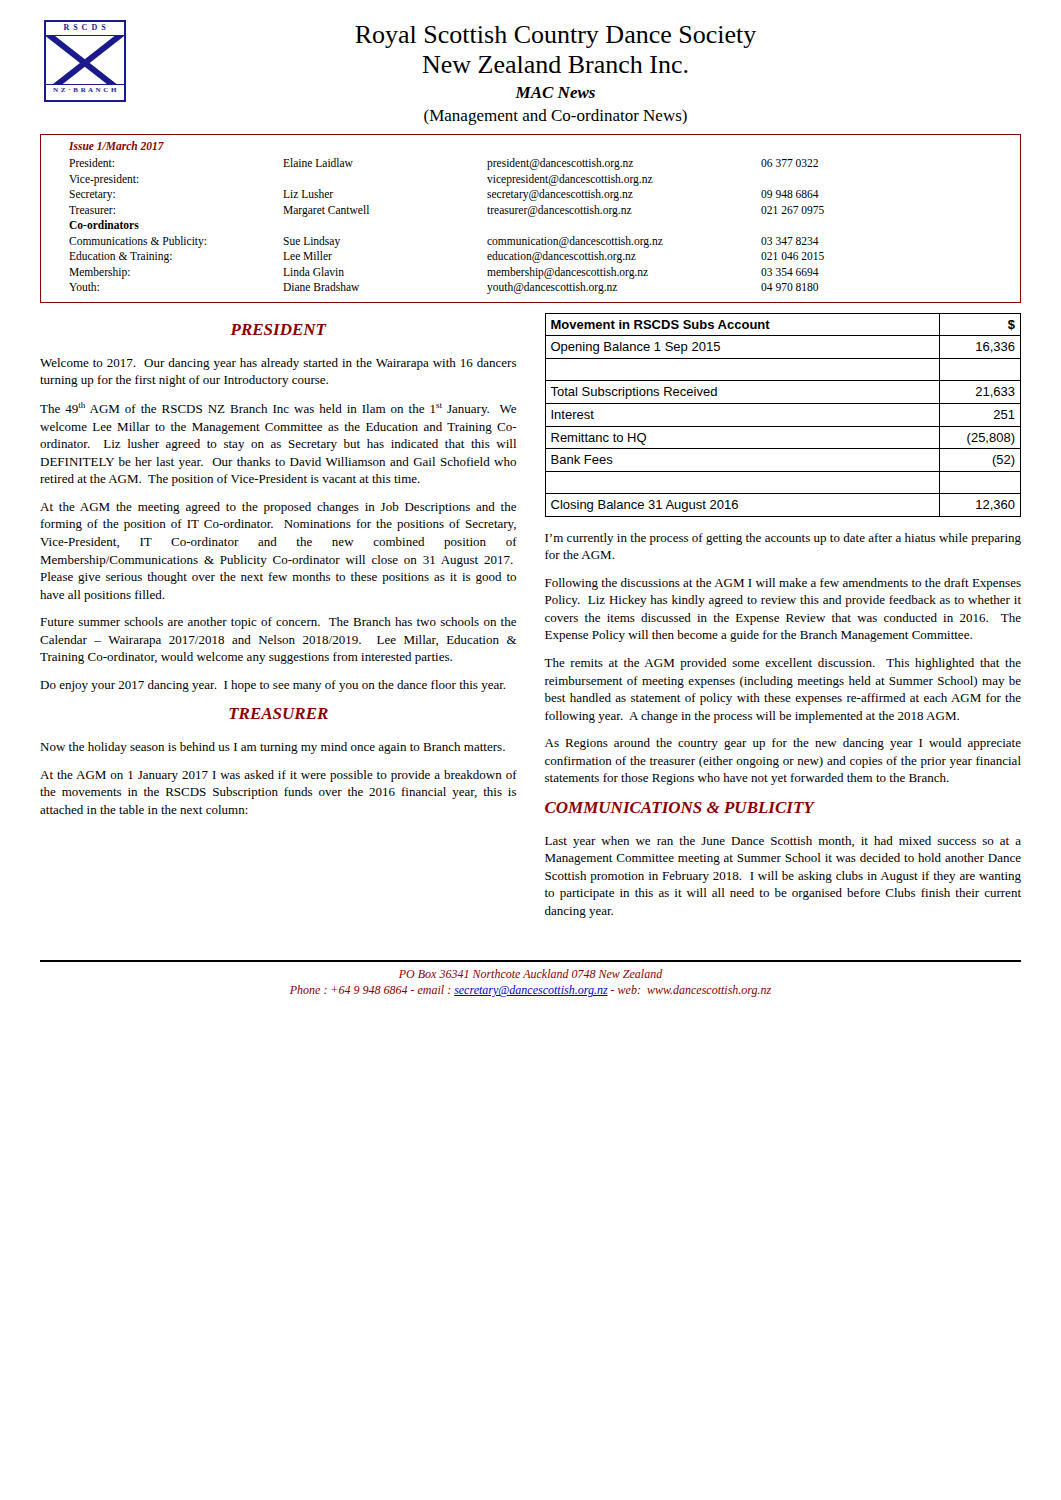R S C D S
N Z · B R A N C H
Royal Scottish Country Dance Society
New Zealand Branch Inc.
MAC News
(Management and Co-ordinator News)
Issue 1/March 2017
| President: | Elaine Laidlaw | president@dancescottish.org.nz | 06 377 0322 |
| Vice-president: | | vicepresident@dancescottish.org.nz | |
| Secretary: | Liz Lusher | secretary@dancescottish.org.nz | 09 948 6864 |
| Treasurer: | Margaret Cantwell | treasurer@dancescottish.org.nz | 021 267 0975 |
| Co-ordinators |
| Communications & Publicity: | Sue Lindsay | communication@dancescottish.org.nz | 03 347 8234 |
| Education & Training: | Lee Miller | education@dancescottish.org.nz | 021 046 2015 |
| Membership: | Linda Glavin | membership@dancescottish.org.nz | 03 354 6694 |
| Youth: | Diane Bradshaw | youth@dancescottish.org.nz | 04 970 8180 |
PRESIDENT
Welcome to 2017. Our dancing year has already started in the Wairarapa with 16 dancers turning up for the first night of our Introductory course.
The 49th AGM of the RSCDS NZ Branch Inc was held in Ilam on the 1st January. We welcome Lee Millar to the Management Committee as the Education and Training Co-ordinator. Liz lusher agreed to stay on as Secretary but has indicated that this will DEFINITELY be her last year. Our thanks to David Williamson and Gail Schofield who retired at the AGM. The position of Vice-President is vacant at this time.
At the AGM the meeting agreed to the proposed changes in Job Descriptions and the forming of the position of IT Co-ordinator. Nominations for the positions of Secretary, Vice-President, IT Co-ordinator and the new combined position of Membership/Communications & Publicity Co-ordinator will close on 31 August 2017. Please give serious thought over the next few months to these positions as it is good to have all positions filled.
Future summer schools are another topic of concern. The Branch has two schools on the Calendar – Wairarapa 2017/2018 and Nelson 2018/2019. Lee Millar, Education & Training Co-ordinator, would welcome any suggestions from interested parties.
Do enjoy your 2017 dancing year. I hope to see many of you on the dance floor this year.
TREASURER
Now the holiday season is behind us I am turning my mind once again to Branch matters.
At the AGM on 1 January 2017 I was asked if it were possible to provide a breakdown of the movements in the RSCDS Subscription funds over the 2016 financial year, this is attached in the table in the next column:
| Movement in RSCDS Subs Account | $ |
| --- | --- |
| Opening Balance 1 Sep 2015 | 16,336 |
| Total Subscriptions Received | 21,633 |
| Interest | 251 |
| Remittanc to HQ | (25,808) |
| Bank Fees | (52) |
| Closing Balance 31 August 2016 | 12,360 |
I’m currently in the process of getting the accounts up to date after a hiatus while preparing for the AGM.
Following the discussions at the AGM I will make a few amendments to the draft Expenses Policy. Liz Hickey has kindly agreed to review this and provide feedback as to whether it covers the items discussed in the Expense Review that was conducted in 2016. The Expense Policy will then become a guide for the Branch Management Committee.
The remits at the AGM provided some excellent discussion. This highlighted that the reimbursement of meeting expenses (including meetings held at Summer School) may be best handled as statement of policy with these expenses re-affirmed at each AGM for the following year. A change in the process will be implemented at the 2018 AGM.
As Regions around the country gear up for the new dancing year I would appreciate confirmation of the treasurer (either ongoing or new) and copies of the prior year financial statements for those Regions who have not yet forwarded them to the Branch.
COMMUNICATIONS & PUBLICITY
Last year when we ran the June Dance Scottish month, it had mixed success so at a Management Committee meeting at Summer School it was decided to hold another Dance Scottish promotion in February 2018. I will be asking clubs in August if they are wanting to participate in this as it will all need to be organised before Clubs finish their current dancing year.
PO Box 36341 Northcote Auckland 0748 New Zealand
Phone : +64 9 948 6864 - email : secretary@dancescottish.org.nz - web: www.dancescottish.org.nz